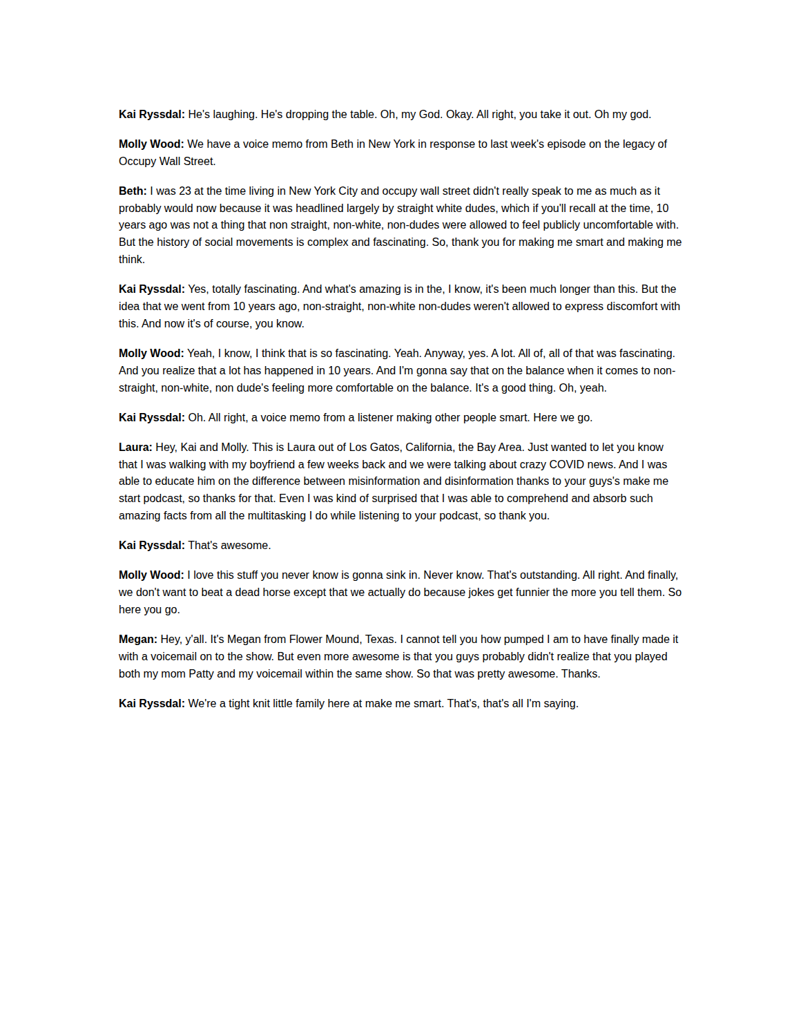Kai Ryssdal: He's laughing. He's dropping the table. Oh, my God. Okay. All right, you take it out. Oh my god.
Molly Wood: We have a voice memo from Beth in New York in response to last week's episode on the legacy of Occupy Wall Street.
Beth: I was 23 at the time living in New York City and occupy wall street didn't really speak to me as much as it probably would now because it was headlined largely by straight white dudes, which if you'll recall at the time, 10 years ago was not a thing that non straight, non-white, non-dudes were allowed to feel publicly uncomfortable with. But the history of social movements is complex and fascinating. So, thank you for making me smart and making me think.
Kai Ryssdal: Yes, totally fascinating. And what's amazing is in the, I know, it's been much longer than this. But the idea that we went from 10 years ago, non-straight, non-white non-dudes weren't allowed to express discomfort with this. And now it's of course, you know.
Molly Wood: Yeah, I know, I think that is so fascinating. Yeah. Anyway, yes. A lot. All of, all of that was fascinating. And you realize that a lot has happened in 10 years. And I'm gonna say that on the balance when it comes to non-straight, non-white, non dude's feeling more comfortable on the balance. It's a good thing. Oh, yeah.
Kai Ryssdal: Oh. All right, a voice memo from a listener making other people smart. Here we go.
Laura: Hey, Kai and Molly. This is Laura out of Los Gatos, California, the Bay Area. Just wanted to let you know that I was walking with my boyfriend a few weeks back and we were talking about crazy COVID news. And I was able to educate him on the difference between misinformation and disinformation thanks to your guys's make me start podcast, so thanks for that. Even I was kind of surprised that I was able to comprehend and absorb such amazing facts from all the multitasking I do while listening to your podcast, so thank you.
Kai Ryssdal: That's awesome.
Molly Wood: I love this stuff you never know is gonna sink in. Never know. That's outstanding. All right. And finally, we don't want to beat a dead horse except that we actually do because jokes get funnier the more you tell them. So here you go.
Megan: Hey, y'all. It's Megan from Flower Mound, Texas. I cannot tell you how pumped I am to have finally made it with a voicemail on to the show. But even more awesome is that you guys probably didn't realize that you played both my mom Patty and my voicemail within the same show. So that was pretty awesome. Thanks.
Kai Ryssdal: We're a tight knit little family here at make me smart. That's, that's all I'm saying.